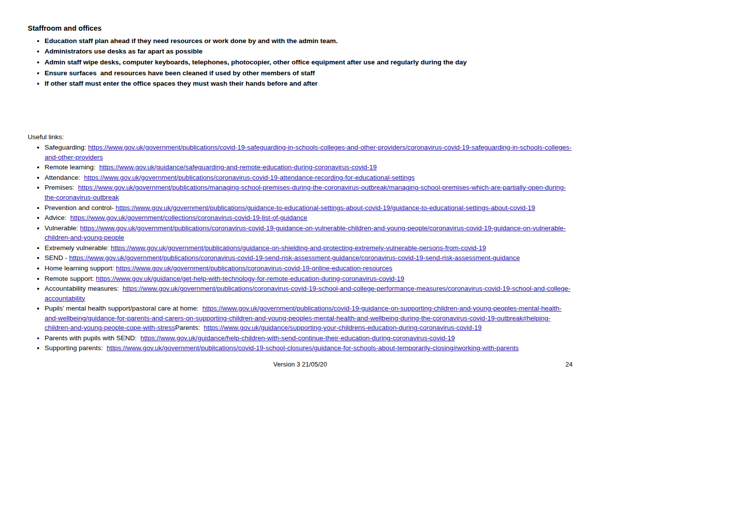Staffroom and offices
Education staff plan ahead if they need resources or work done by and with the admin team.
Administrators use desks as far apart as possible
Admin staff wipe desks, computer keyboards, telephones, photocopier, other office equipment after use and regularly during the day
Ensure surfaces and resources have been cleaned if used by other members of staff
If other staff must enter the office spaces they must wash their hands before and after
Useful links:
Safeguarding: https://www.gov.uk/government/publications/covid-19-safeguarding-in-schools-colleges-and-other-providers/coronavirus-covid-19-safeguarding-in-schools-colleges-and-other-providers
Remote learning: https://www.gov.uk/guidance/safeguarding-and-remote-education-during-coronavirus-covid-19
Attendance: https://www.gov.uk/government/publications/coronavirus-covid-19-attendance-recording-for-educational-settings
Premises: https://www.gov.uk/government/publications/managing-school-premises-during-the-coronavirus-outbreak/managing-school-premises-which-are-partially-open-during-the-coronavirus-outbreak
Prevention and control- https://www.gov.uk/government/publications/guidance-to-educational-settings-about-covid-19/guidance-to-educational-settings-about-covid-19
Advice: https://www.gov.uk/government/collections/coronavirus-covid-19-list-of-guidance
Vulnerable: https://www.gov.uk/government/publications/coronavirus-covid-19-guidance-on-vulnerable-children-and-young-people/coronavirus-covid-19-guidance-on-vulnerable-children-and-young-people
Extremely vulnerable: https://www.gov.uk/government/publications/guidance-on-shielding-and-protecting-extremely-vulnerable-persons-from-covid-19
SEND - https://www.gov.uk/government/publications/coronavirus-covid-19-send-risk-assessment-guidance/coronavirus-covid-19-send-risk-assessment-guidance
Home learning support: https://www.gov.uk/government/publications/coronavirus-covid-19-online-education-resources
Remote support: https://www.gov.uk/guidance/get-help-with-technology-for-remote-education-during-coronavirus-covid-19
Accountability measures: https://www.gov.uk/government/publications/coronavirus-covid-19-school-and-college-performance-measures/coronavirus-covid-19-school-and-college-accountability
Pupils’ mental health support/pastoral care at home: https://www.gov.uk/government/publications/covid-19-guidance-on-supporting-children-and-young-peoples-mental-health-and-wellbeing/guidance-for-parents-and-carers-on-supporting-children-and-young-peoples-mental-health-and-wellbeing-during-the-coronavirus-covid-19-outbreak#helping-children-and-young-people-cope-with-stress Parents: https://www.gov.uk/guidance/supporting-your-childrens-education-during-coronavirus-covid-19
Parents with pupils with SEND: https://www.gov.uk/guidance/help-children-with-send-continue-their-education-during-coronavirus-covid-19
Supporting parents: https://www.gov.uk/government/publications/covid-19-school-closures/guidance-for-schools-about-temporarily-closing#working-with-parents
Version 3 21/05/20 24